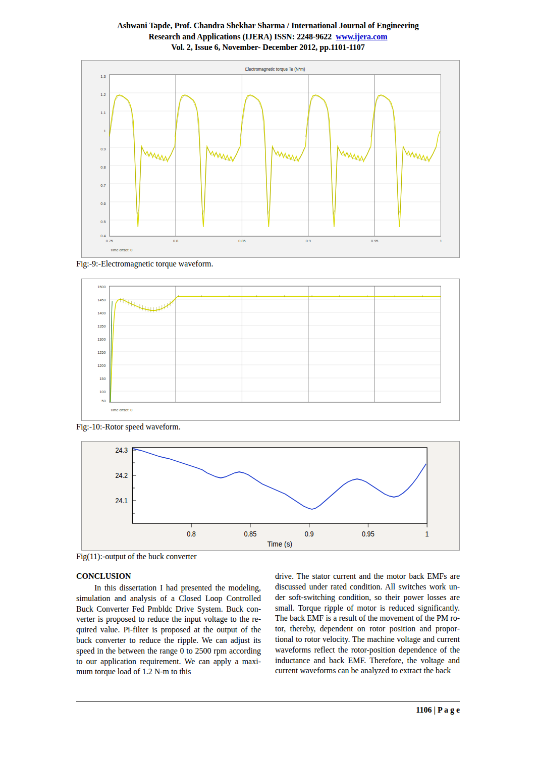Ashwani Tapde, Prof. Chandra Shekhar Sharma / International Journal of Engineering
Research and Applications (IJERA) ISSN: 2248-9622 www.ijera.com
Vol. 2, Issue 6, November- December 2012, pp.1101-1107
Electromagnetic torque Te (N*m) 1.3 1.2 1.1 1 0.9 0.8 0.7 0.6 0.5 0.4 0.75 0.8 0.85 0.9 0.95 1 Time offset: 0
Fig:-9:-Electromagnetic torque waveform.
1500 1450 1400 1350 1300 1250 1200 150 100 50 Time offset: 0
Fig:-10:-Rotor speed waveform.
24.3 24.2 24.1 0.8 0.85 0.9 0.95 1 Time (s)
Fig(11):-output of the buck converter
CONCLUSION
In this dissertation I had presented the modeling, simulation and analysis of a Closed Loop Controlled Buck Converter Fed Pmbldc Drive System. Buck converter is proposed to reduce the input voltage to the required value. Pi-filter is proposed at the output of the buck converter to reduce the ripple. We can adjust its speed in the between the range 0 to 2500 rpm according to our application requirement. We can apply a maximum torque load of 1.2 N-m to this
drive. The stator current and the motor back EMFs are discussed under rated condition. All switches work under soft-switching condition, so their power losses are small. Torque ripple of motor is reduced significantly. The back EMF is a result of the movement of the PM rotor, thereby, dependent on rotor position and proportional to rotor velocity. The machine voltage and current waveforms reflect the rotor-position dependence of the inductance and back EMF. Therefore, the voltage and current waveforms can be analyzed to extract the back
1106 | P a g e